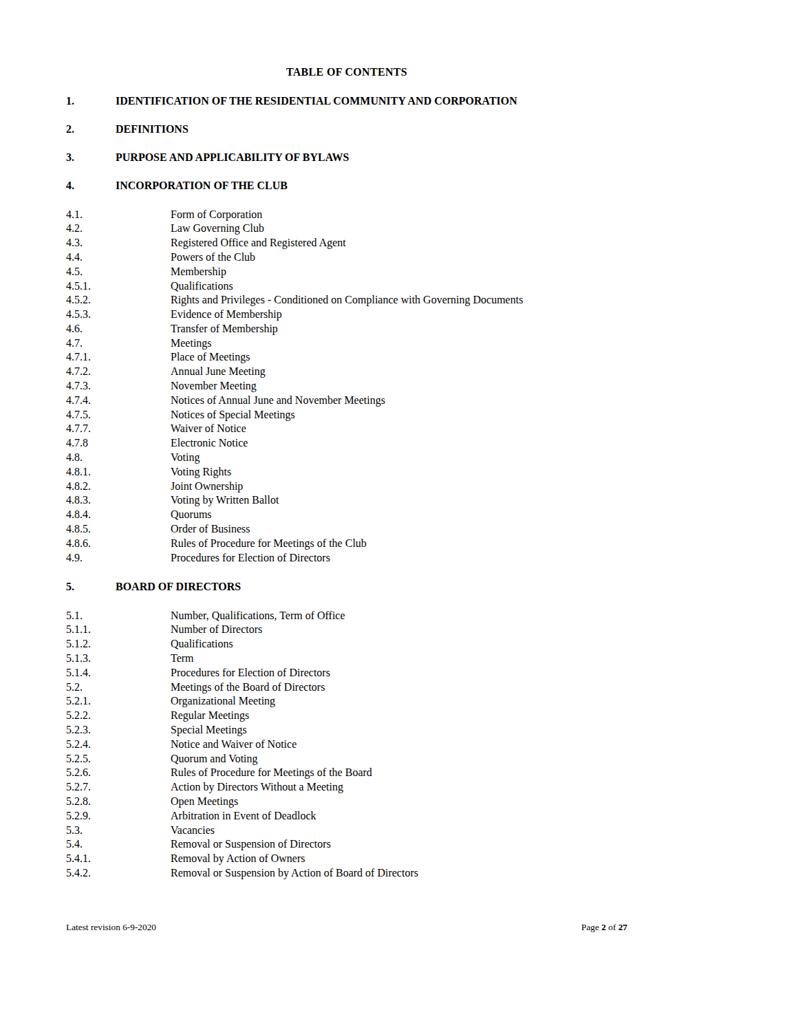TABLE OF CONTENTS
1.
IDENTIFICATION OF THE RESIDENTIAL COMMUNITY AND CORPORATION
2.
DEFINITIONS
3.
PURPOSE AND APPLICABILITY OF BYLAWS
4.
INCORPORATION OF THE CLUB
4.1.
Form of Corporation
4.2.
Law Governing Club
4.3.
Registered Office and Registered Agent
4.4.
Powers of the Club
4.5.
Membership
4.5.1.
Qualifications
4.5.2.
Rights and Privileges - Conditioned on Compliance with Governing Documents
4.5.3.
Evidence of Membership
4.6.
Transfer of Membership
4.7.
Meetings
4.7.1.
Place of Meetings
4.7.2.
Annual June Meeting
4.7.3.
November Meeting
4.7.4.
Notices of Annual June and November Meetings
4.7.5.
Notices of Special Meetings
4.7.7.
Waiver of Notice
4.7.8
Electronic Notice
4.8.
Voting
4.8.1.
Voting Rights
4.8.2.
Joint Ownership
4.8.3.
Voting by Written Ballot
4.8.4.
Quorums
4.8.5.
Order of Business
4.8.6.
Rules of Procedure for Meetings of the Club
4.9.
Procedures for Election of Directors
5.
BOARD OF DIRECTORS
5.1.
Number, Qualifications, Term of Office
5.1.1.
Number of Directors
5.1.2.
Qualifications
5.1.3.
Term
5.1.4.
Procedures for Election of Directors
5.2.
Meetings of the Board of Directors
5.2.1.
Organizational Meeting
5.2.2.
Regular Meetings
5.2.3.
Special Meetings
5.2.4.
Notice and Waiver of Notice
5.2.5.
Quorum and Voting
5.2.6.
Rules of Procedure for Meetings of the Board
5.2.7.
Action by Directors Without a Meeting
5.2.8.
Open Meetings
5.2.9.
Arbitration in Event of Deadlock
5.3.
Vacancies
5.4.
Removal or Suspension of Directors
5.4.1.
Removal by Action of Owners
5.4.2.
Removal or Suspension by Action of Board of Directors
Latest revision 6-9-2020
Page 2 of 27